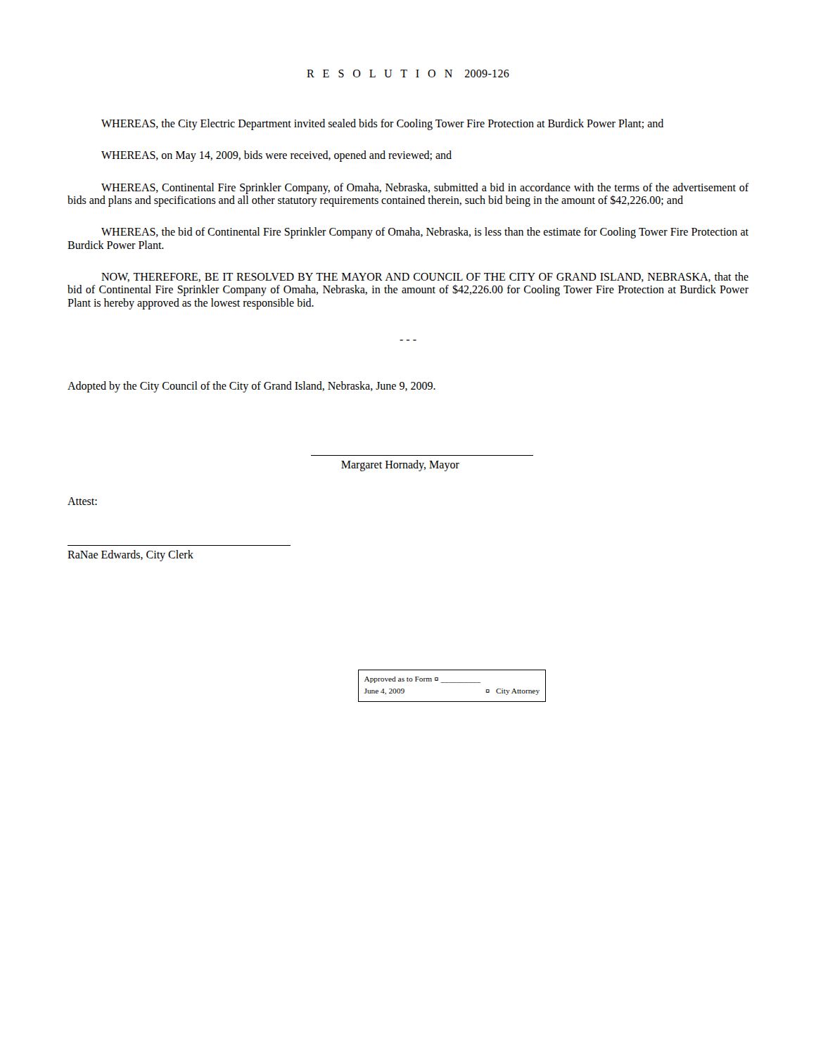R E S O L U T I O N 2009-126
WHEREAS, the City Electric Department invited sealed bids for Cooling Tower Fire Protection at Burdick Power Plant; and
WHEREAS, on May 14, 2009, bids were received, opened and reviewed; and
WHEREAS, Continental Fire Sprinkler Company, of Omaha, Nebraska, submitted a bid in accordance with the terms of the advertisement of bids and plans and specifications and all other statutory requirements contained therein, such bid being in the amount of $42,226.00; and
WHEREAS, the bid of Continental Fire Sprinkler Company of Omaha, Nebraska, is less than the estimate for Cooling Tower Fire Protection at Burdick Power Plant.
NOW, THEREFORE, BE IT RESOLVED BY THE MAYOR AND COUNCIL OF THE CITY OF GRAND ISLAND, NEBRASKA, that the bid of Continental Fire Sprinkler Company of Omaha, Nebraska, in the amount of $42,226.00 for Cooling Tower Fire Protection at Burdick Power Plant is hereby approved as the lowest responsible bid.
- - -
Adopted by the City Council of the City of Grand Island, Nebraska, June 9, 2009.
Margaret Hornady, Mayor
Attest:
RaNae Edwards, City Clerk
Approved as to Form ¤ __________
June 4, 2009 ¤ City Attorney